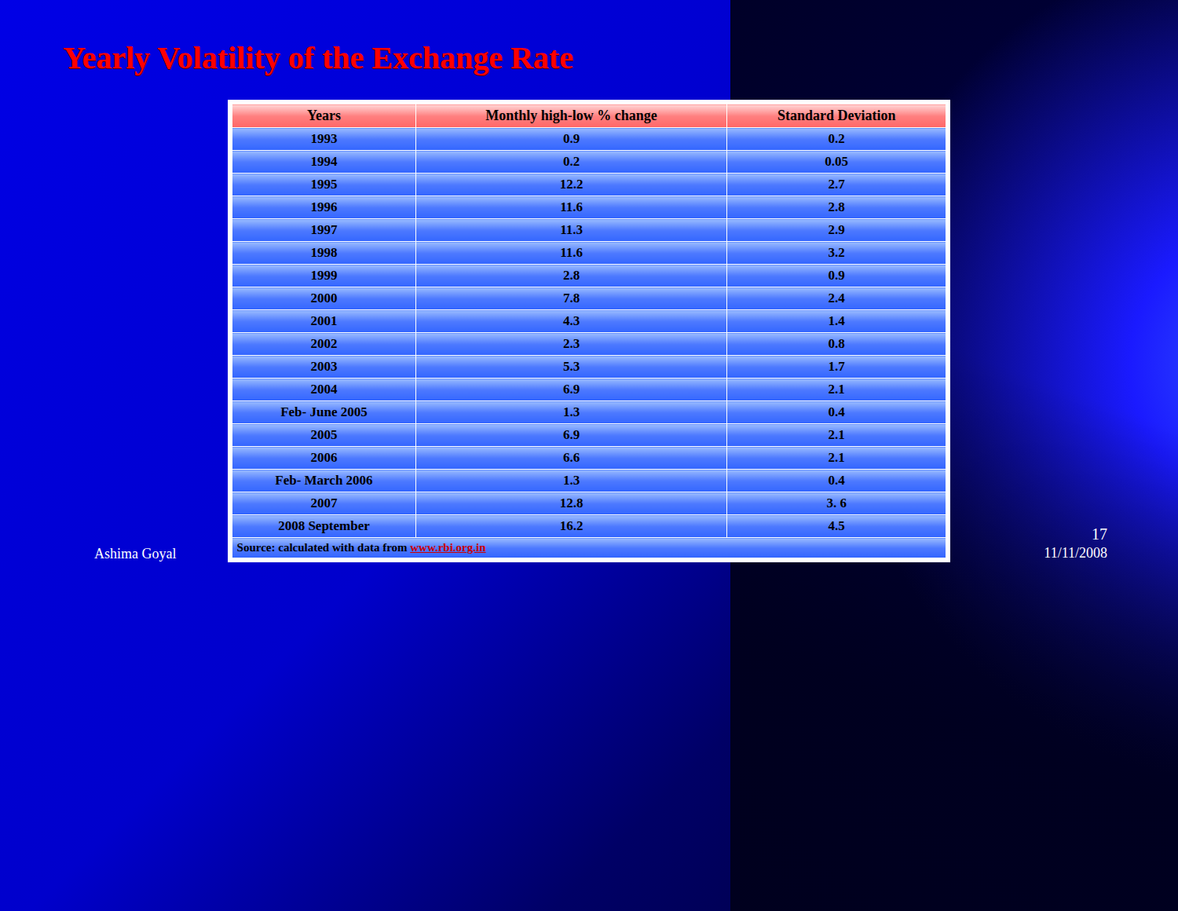Yearly Volatility of the Exchange Rate
| Years | Monthly high-low % change | Standard Deviation |
| --- | --- | --- |
| 1993 | 0.9 | 0.2 |
| 1994 | 0.2 | 0.05 |
| 1995 | 12.2 | 2.7 |
| 1996 | 11.6 | 2.8 |
| 1997 | 11.3 | 2.9 |
| 1998 | 11.6 | 3.2 |
| 1999 | 2.8 | 0.9 |
| 2000 | 7.8 | 2.4 |
| 2001 | 4.3 | 1.4 |
| 2002 | 2.3 | 0.8 |
| 2003 | 5.3 | 1.7 |
| 2004 | 6.9 | 2.1 |
| Feb- June 2005 | 1.3 | 0.4 |
| 2005 | 6.9 | 2.1 |
| 2006 | 6.6 | 2.1 |
| Feb- March 2006 | 1.3 | 0.4 |
| 2007 | 12.8 | 3. 6 |
| 2008 September | 16.2 | 4.5 |
| Source: calculated with data from www.rbi.org.in |
Ashima Goyal
17 11/11/2008